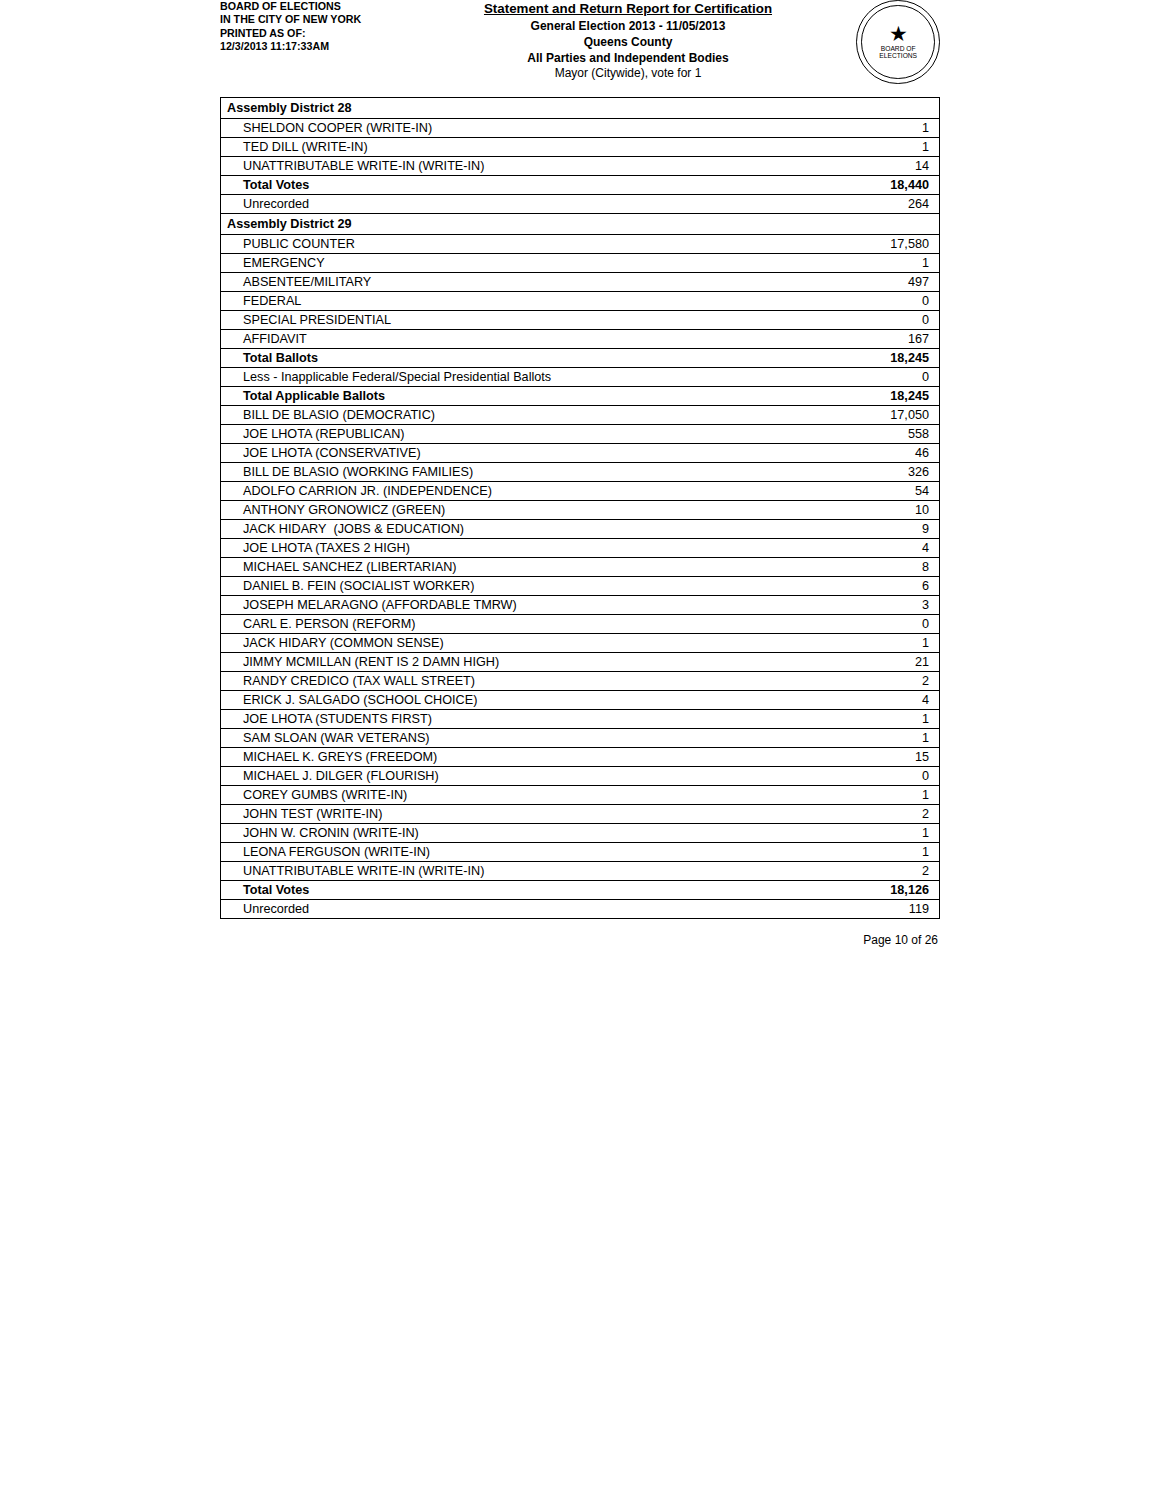BOARD OF ELECTIONS
IN THE CITY OF NEW YORK
PRINTED AS OF:
12/3/2013 11:17:33AM
Statement and Return Report for Certification
General Election 2013 - 11/05/2013
Queens County
All Parties and Independent Bodies
Mayor (Citywide), vote for 1
★
BOARD OF
ELECTIONS
Assembly District 28
| SHELDON COOPER (WRITE-IN) | 1 |
| TED DILL (WRITE-IN) | 1 |
| UNATTRIBUTABLE WRITE-IN (WRITE-IN) | 14 |
| Total Votes | 18,440 |
| Unrecorded | 264 |
Assembly District 29
| PUBLIC COUNTER | 17,580 |
| EMERGENCY | 1 |
| ABSENTEE/MILITARY | 497 |
| FEDERAL | 0 |
| SPECIAL PRESIDENTIAL | 0 |
| AFFIDAVIT | 167 |
| Total Ballots | 18,245 |
| Less - Inapplicable Federal/Special Presidential Ballots | 0 |
| Total Applicable Ballots | 18,245 |
| BILL DE BLASIO (DEMOCRATIC) | 17,050 |
| JOE LHOTA (REPUBLICAN) | 558 |
| JOE LHOTA (CONSERVATIVE) | 46 |
| BILL DE BLASIO (WORKING FAMILIES) | 326 |
| ADOLFO CARRION JR. (INDEPENDENCE) | 54 |
| ANTHONY GRONOWICZ (GREEN) | 10 |
| JACK HIDARY (JOBS & EDUCATION) | 9 |
| JOE LHOTA (TAXES 2 HIGH) | 4 |
| MICHAEL SANCHEZ (LIBERTARIAN) | 8 |
| DANIEL B. FEIN (SOCIALIST WORKER) | 6 |
| JOSEPH MELARAGNO (AFFORDABLE TMRW) | 3 |
| CARL E. PERSON (REFORM) | 0 |
| JACK HIDARY (COMMON SENSE) | 1 |
| JIMMY MCMILLAN (RENT IS 2 DAMN HIGH) | 21 |
| RANDY CREDICO (TAX WALL STREET) | 2 |
| ERICK J. SALGADO (SCHOOL CHOICE) | 4 |
| JOE LHOTA (STUDENTS FIRST) | 1 |
| SAM SLOAN (WAR VETERANS) | 1 |
| MICHAEL K. GREYS (FREEDOM) | 15 |
| MICHAEL J. DILGER (FLOURISH) | 0 |
| COREY GUMBS (WRITE-IN) | 1 |
| JOHN TEST (WRITE-IN) | 2 |
| JOHN W. CRONIN (WRITE-IN) | 1 |
| LEONA FERGUSON (WRITE-IN) | 1 |
| UNATTRIBUTABLE WRITE-IN (WRITE-IN) | 2 |
| Total Votes | 18,126 |
| Unrecorded | 119 |
Page 10 of 26